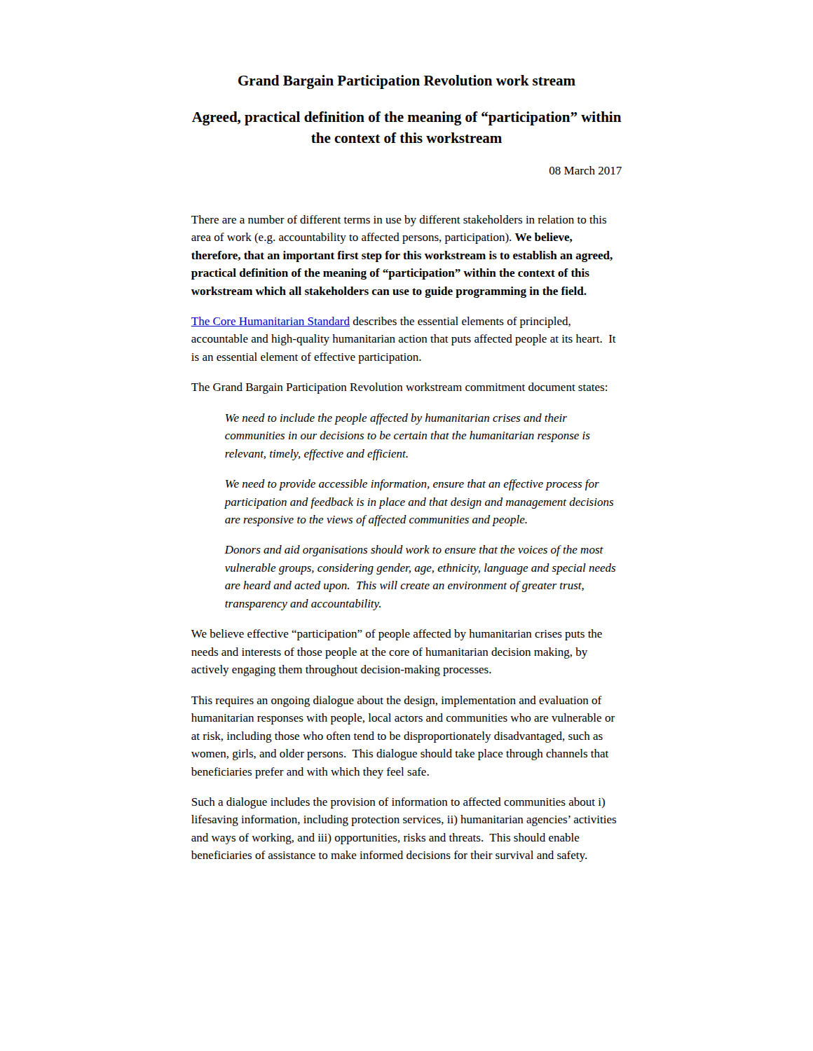Grand Bargain Participation Revolution work stream
Agreed, practical definition of the meaning of “participation” within the context of this workstream
08 March 2017
There are a number of different terms in use by different stakeholders in relation to this area of work (e.g. accountability to affected persons, participation). We believe, therefore, that an important first step for this workstream is to establish an agreed, practical definition of the meaning of “participation” within the context of this workstream which all stakeholders can use to guide programming in the field.
The Core Humanitarian Standard describes the essential elements of principled, accountable and high-quality humanitarian action that puts affected people at its heart. It is an essential element of effective participation.
The Grand Bargain Participation Revolution workstream commitment document states:
We need to include the people affected by humanitarian crises and their communities in our decisions to be certain that the humanitarian response is relevant, timely, effective and efficient.
We need to provide accessible information, ensure that an effective process for participation and feedback is in place and that design and management decisions are responsive to the views of affected communities and people.
Donors and aid organisations should work to ensure that the voices of the most vulnerable groups, considering gender, age, ethnicity, language and special needs are heard and acted upon. This will create an environment of greater trust, transparency and accountability.
We believe effective “participation” of people affected by humanitarian crises puts the needs and interests of those people at the core of humanitarian decision making, by actively engaging them throughout decision-making processes.
This requires an ongoing dialogue about the design, implementation and evaluation of humanitarian responses with people, local actors and communities who are vulnerable or at risk, including those who often tend to be disproportionately disadvantaged, such as women, girls, and older persons. This dialogue should take place through channels that beneficiaries prefer and with which they feel safe.
Such a dialogue includes the provision of information to affected communities about i) lifesaving information, including protection services, ii) humanitarian agencies’ activities and ways of working, and iii) opportunities, risks and threats. This should enable beneficiaries of assistance to make informed decisions for their survival and safety.